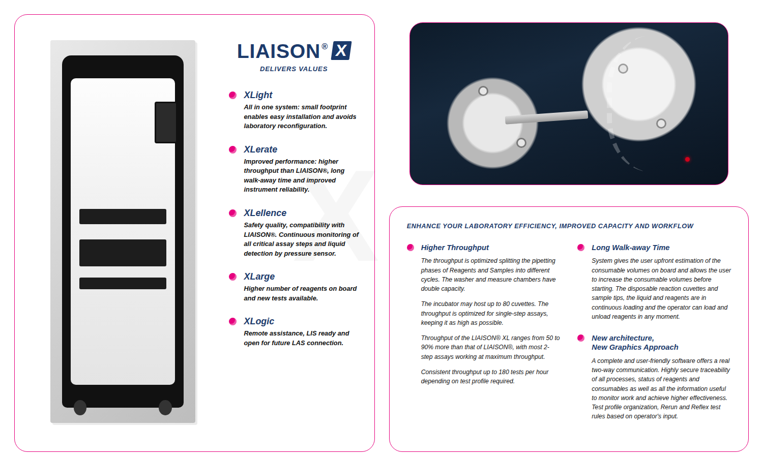X
LIAISON®X
DELIVERS VALUES
XLight
All in one system: small footprint enables easy installation and avoids laboratory reconfiguration.
XLerate
Improved performance: higher throughput than LIAISON®, long walk-away time and improved instrument reliability.
XLellence
Safety quality, compatibility with LIAISON®. Continuous monitoring of all critical assay steps and liquid detection by pressure sensor.
XLarge
Higher number of reagents on board and new tests available.
XLogic
Remote assistance, LIS ready and open for future LAS connection.
ENHANCE YOUR LABORATORY EFFICIENCY, IMPROVED CAPACITY AND WORKFLOW
Higher Throughput
The throughput is optimized splitting the pipetting phases of Reagents and Samples into different cycles. The washer and measure chambers have double capacity.
The incubator may host up to 80 cuvettes. The throughput is optimized for single-step assays, keeping it as high as possible.
Throughput of the LIAISON® XL ranges from 50 to 90% more than that of LIAISON®, with most 2-step assays working at maximum throughput.
Consistent throughput up to 180 tests per hour depending on test profile required.
Long Walk-away Time
System gives the user upfront estimation of the consumable volumes on board and allows the user to increase the consumable volumes before starting. The disposable reaction cuvettes and sample tips, the liquid and reagents are in continuous loading and the operator can load and unload reagents in any moment.
New architecture,
New Graphics Approach
A complete and user-friendly software offers a real two-way communication. Highly secure traceability of all processes, status of reagents and consumables as well as all the information useful to monitor work and achieve higher effectiveness. Test profile organization, Rerun and Reflex test rules based on operator's input.